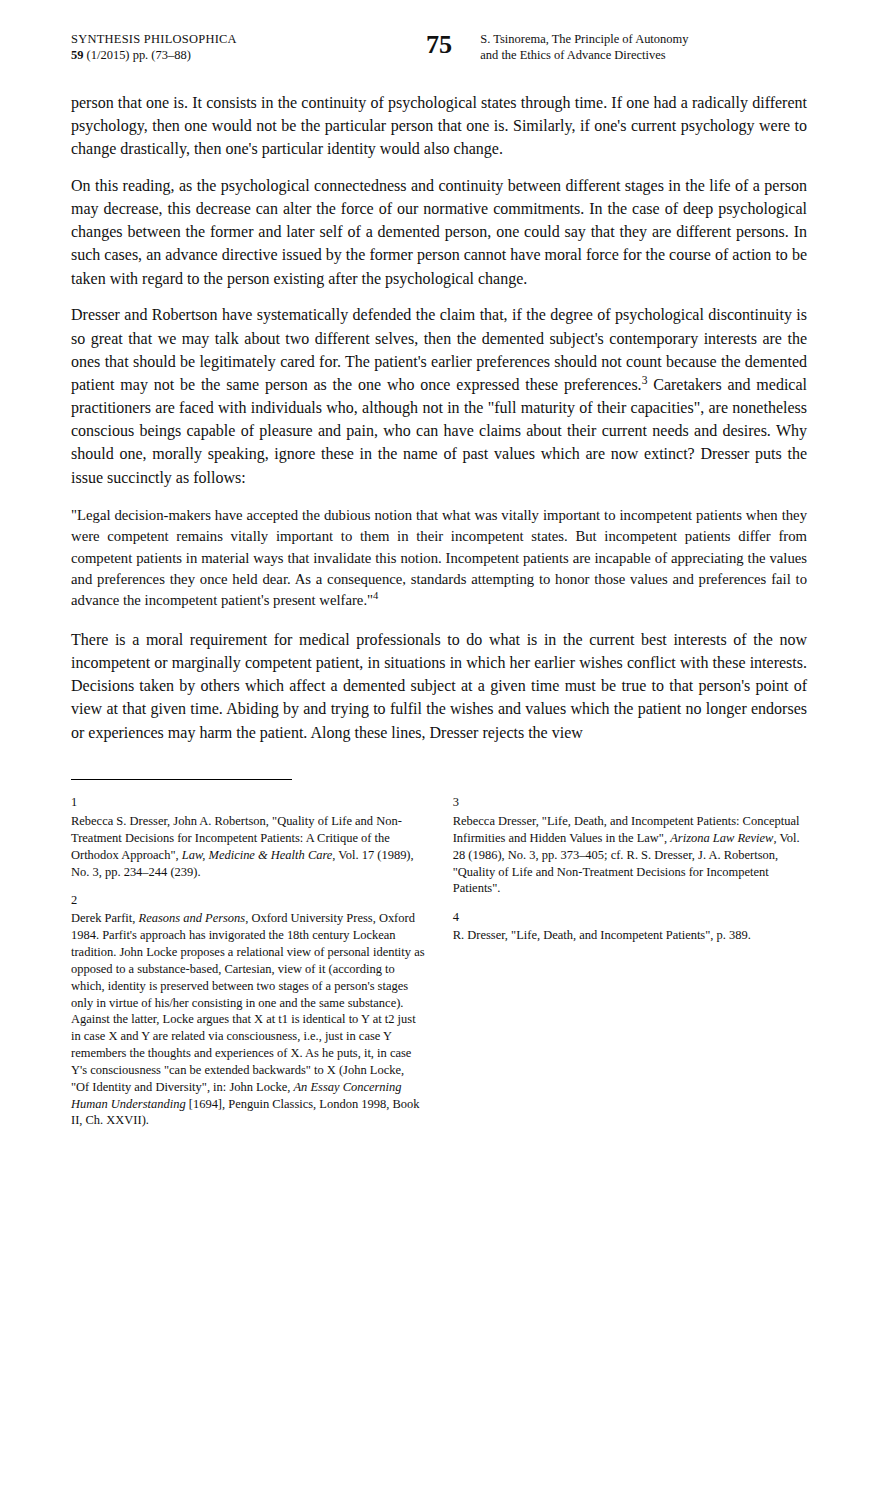Synthesis Philosophica
59 (1/2015) pp. (73–88)
75
S. Tsinorema, The Principle of Autonomy
and the Ethics of Advance Directives
person that one is. It consists in the continuity of psychological states through time. If one had a radically different psychology, then one would not be the particular person that one is. Similarly, if one's current psychology were to change drastically, then one's particular identity would also change.
On this reading, as the psychological connectedness and continuity between different stages in the life of a person may decrease, this decrease can alter the force of our normative commitments. In the case of deep psychological changes between the former and later self of a demented person, one could say that they are different persons. In such cases, an advance directive issued by the former person cannot have moral force for the course of action to be taken with regard to the person existing after the psychological change.
Dresser and Robertson have systematically defended the claim that, if the degree of psychological discontinuity is so great that we may talk about two different selves, then the demented subject's contemporary interests are the ones that should be legitimately cared for. The patient's earlier preferences should not count because the demented patient may not be the same person as the one who once expressed these preferences.3 Caretakers and medical practitioners are faced with individuals who, although not in the "full maturity of their capacities", are nonetheless conscious beings capable of pleasure and pain, who can have claims about their current needs and desires. Why should one, morally speaking, ignore these in the name of past values which are now extinct? Dresser puts the issue succinctly as follows:
"Legal decision-makers have accepted the dubious notion that what was vitally important to incompetent patients when they were competent remains vitally important to them in their incompetent states. But incompetent patients differ from competent patients in material ways that invalidate this notion. Incompetent patients are incapable of appreciating the values and preferences they once held dear. As a consequence, standards attempting to honor those values and preferences fail to advance the incompetent patient's present welfare."4
There is a moral requirement for medical professionals to do what is in the current best interests of the now incompetent or marginally competent patient, in situations in which her earlier wishes conflict with these interests. Decisions taken by others which affect a demented subject at a given time must be true to that person's point of view at that given time. Abiding by and trying to fulfil the wishes and values which the patient no longer endorses or experiences may harm the patient. Along these lines, Dresser rejects the view
1
Rebecca S. Dresser, John A. Robertson, "Quality of Life and Non-Treatment Decisions for Incompetent Patients: A Critique of the Orthodox Approach", Law, Medicine & Health Care, Vol. 17 (1989), No. 3, pp. 234–244 (239).
2
Derek Parfit, Reasons and Persons, Oxford University Press, Oxford 1984. Parfit's approach has invigorated the 18th century Lockean tradition. John Locke proposes a relational view of personal identity as opposed to a substance-based, Cartesian, view of it (according to which, identity is preserved between two stages of a person's stages only in virtue of his/her consisting in one and the same substance). Against the latter, Locke argues that X at t1 is identical to Y at t2 just in case X and Y are related via consciousness, i.e., just in case Y remembers the thoughts and experiences of X. As he puts, it, in case Y's consciousness "can be extended backwards" to X (John Locke, "Of Identity and Diversity", in: John Locke, An Essay Concerning Human Understanding [1694], Penguin Classics, London 1998, Book II, Ch. XXVII).
3
Rebecca Dresser, "Life, Death, and Incompetent Patients: Conceptual Infirmities and Hidden Values in the Law", Arizona Law Review, Vol. 28 (1986), No. 3, pp. 373–405; cf. R. S. Dresser, J. A. Robertson, "Quality of Life and Non-Treatment Decisions for Incompetent Patients".
4
R. Dresser, "Life, Death, and Incompetent Patients", p. 389.